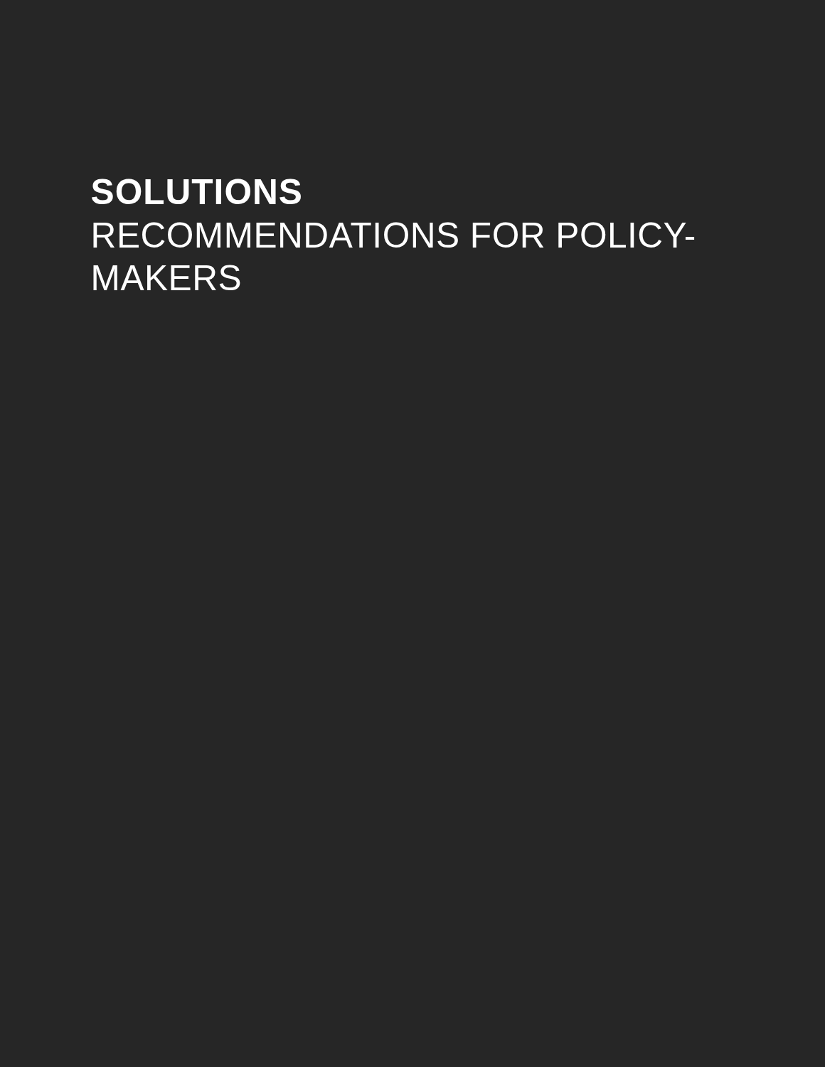SOLUTIONS RECOMMENDATIONS FOR POLICY-MAKERS